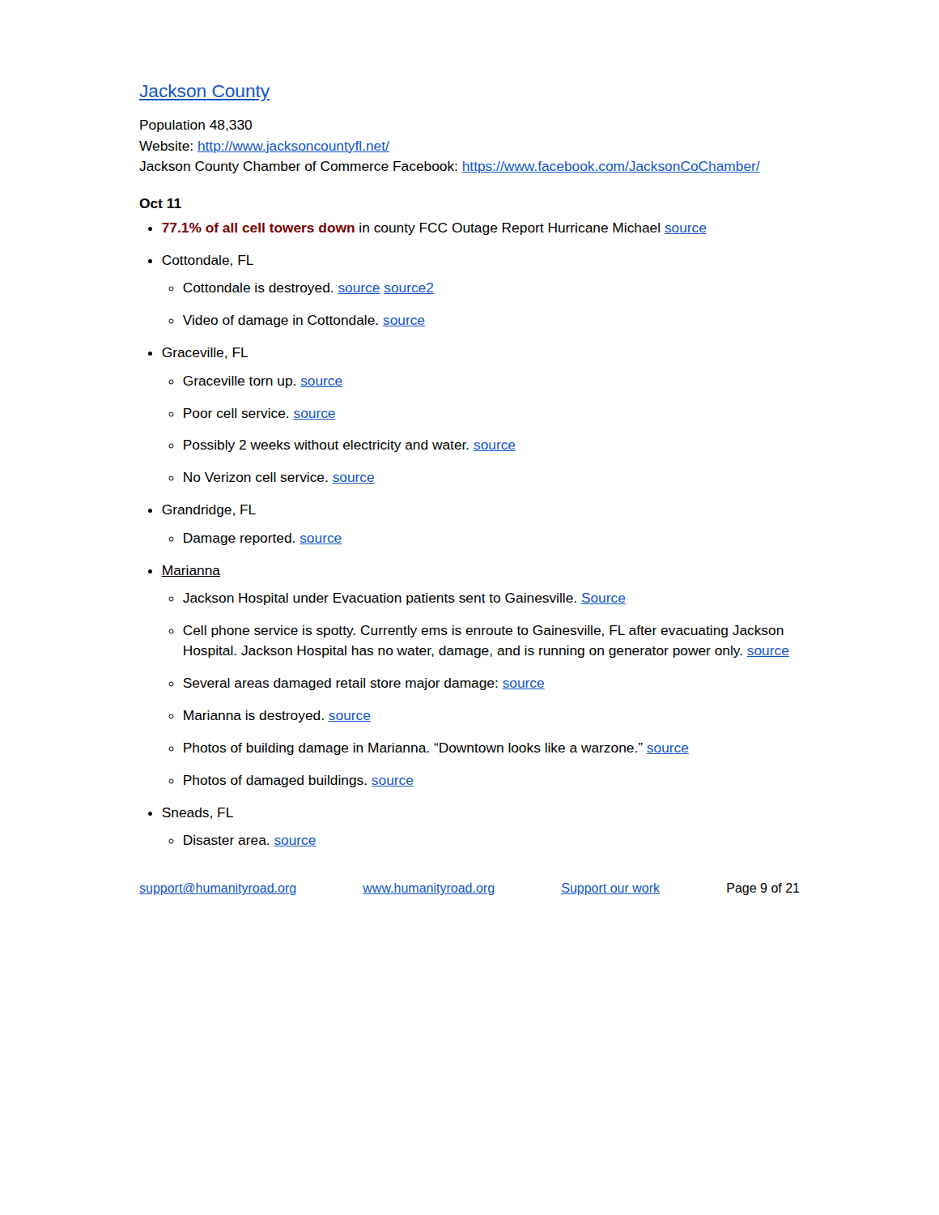Jackson County
Population 48,330
Website: http://www.jacksoncountyfl.net/
Jackson County Chamber of Commerce Facebook: https://www.facebook.com/JacksonCoChamber/
Oct 11
77.1% of all cell towers down in county FCC Outage Report Hurricane Michael source
Cottondale, FL
Cottondale is destroyed. source source2
Video of damage in Cottondale. source
Graceville, FL
Graceville torn up. source
Poor cell service. source
Possibly 2 weeks without electricity and water. source
No Verizon cell service. source
Grandridge, FL
Damage reported. source
Marianna
Jackson Hospital under Evacuation patients sent to Gainesville. Source
Cell phone service is spotty. Currently ems is enroute to Gainesville, FL after evacuating Jackson Hospital. Jackson Hospital has no water, damage, and is running on generator power only. source
Several areas damaged retail store major damage: source
Marianna is destroyed. source
Photos of building damage in Marianna. “Downtown looks like a warzone.” source
Photos of damaged buildings. source
Sneads, FL
Disaster area. source
support@humanityroad.org www.humanityroad.org Support our work Page 9 of 21